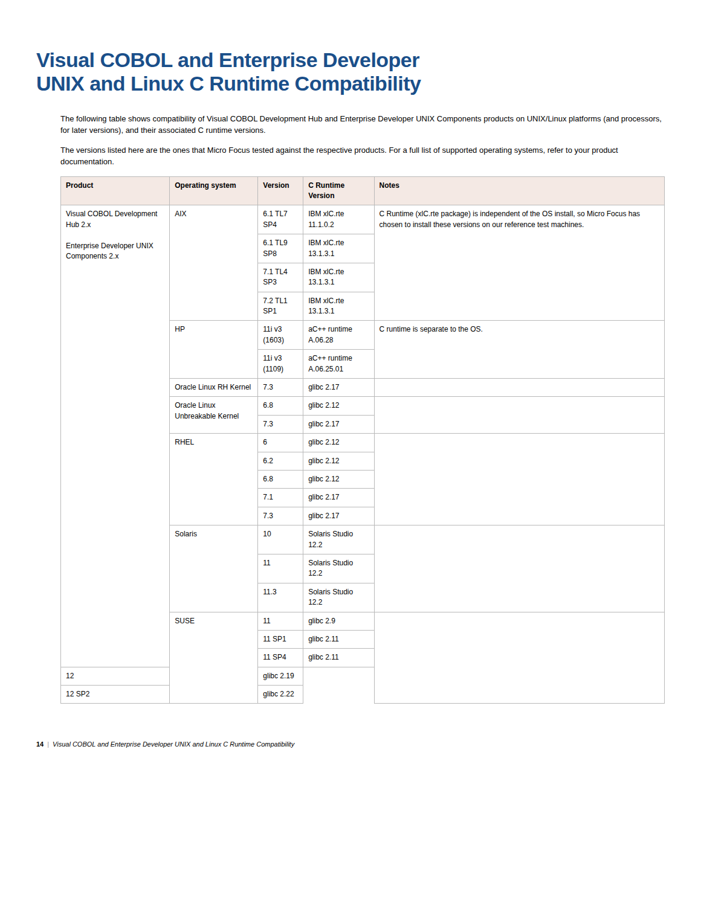Visual COBOL and Enterprise Developer
UNIX and Linux C Runtime Compatibility
The following table shows compatibility of Visual COBOL Development Hub and Enterprise Developer UNIX Components products on UNIX/Linux platforms (and processors, for later versions), and their associated C runtime versions.
The versions listed here are the ones that Micro Focus tested against the respective products. For a full list of supported operating systems, refer to your product documentation.
| Product | Operating system | Version | C Runtime Version | Notes |
| --- | --- | --- | --- | --- |
| Visual COBOL Development Hub 2.x Enterprise Developer UNIX Components 2.x | AIX | 6.1 TL7 SP4 | IBM xlC.rte 11.1.0.2 | C Runtime (xlC.rte package) is independent of the OS install, so Micro Focus has chosen to install these versions on our reference test machines. |
| 6.1 TL9 SP8 | IBM xlC.rte 13.1.3.1 |
| 7.1 TL4 SP3 | IBM xlC.rte 13.1.3.1 |
| 7.2 TL1 SP1 | IBM xlC.rte 13.1.3.1 |
| HP | 11i v3 (1603) | aC++ runtime A.06.28 | C runtime is separate to the OS. |
| 11i v3 (1109) | aC++ runtime A.06.25.01 |
| Oracle Linux RH Kernel | 7.3 | glibc 2.17 | |
| Oracle Linux Unbreakable Kernel | 6.8 | glibc 2.12 | |
| 7.3 | glibc 2.17 |
| RHEL | 6 | glibc 2.12 | |
| 6.2 | glibc 2.12 |
| 6.8 | glibc 2.12 |
| 7.1 | glibc 2.17 |
| 7.3 | glibc 2.17 |
| Solaris | 10 | Solaris Studio 12.2 | |
| 11 | Solaris Studio 12.2 |
| 11.3 | Solaris Studio 12.2 |
| SUSE | 11 | glibc 2.9 | |
| 11 SP1 | glibc 2.11 |
| 11 SP4 | glibc 2.11 |
| 12 | glibc 2.19 |
| 12 SP2 | glibc 2.22 |
14|Visual COBOL and Enterprise Developer UNIX and Linux C Runtime Compatibility